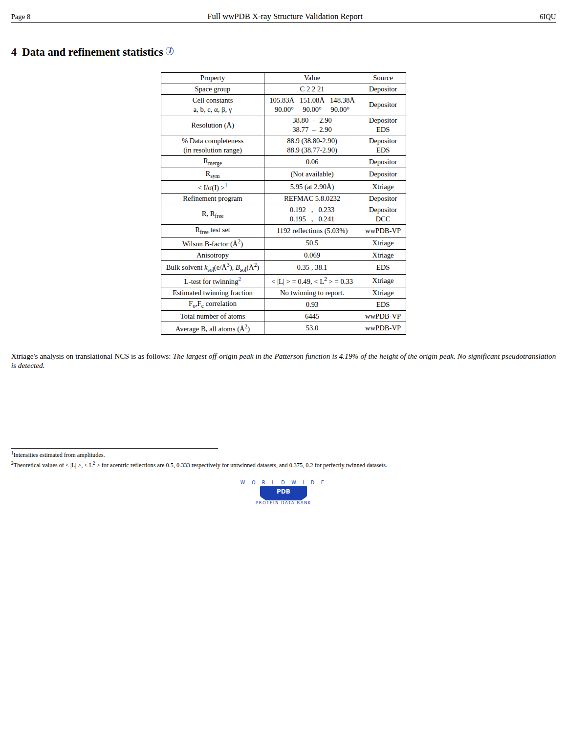Page 8
Full wwPDB X-ray Structure Validation Report
6IQU
4 Data and refinement statisticsi
| Property | Value | Source |
| --- | --- | --- |
| Space group | C 2 2 21 | Depositor |
| Cell constants a, b, c, α, β, γ | 105.83Å 151.08Å 148.38Å 90.00° 90.00° 90.00° | Depositor |
| Resolution (Å) | 38.80 – 2.90 38.77 – 2.90 | Depositor EDS |
| % Data completeness (in resolution range) | 88.9 (38.80-2.90) 88.9 (38.77-2.90) | Depositor EDS |
| R merge | 0.06 | Depositor |
| R sym | (Not available) | Depositor |
| < I/σ(I) > 1 | 5.95 (at 2.90Å) | Xtriage |
| Refinement program | REFMAC 5.8.0232 | Depositor |
| R, R free | 0.192 , 0.233 0.195 , 0.241 | Depositor DCC |
| R free test set | 1192 reflections (5.03%) | wwPDB-VP |
| Wilson B-factor (Å 2 ) | 50.5 | Xtriage |
| Anisotropy | 0.069 | Xtriage |
| Bulk solvent k sol (e/Å 3 ), B sol (Å 2 ) | 0.35 , 38.1 | EDS |
| L-test for twinning 2 | < /L/ > = 0.49, < L 2 > = 0.33 | Xtriage |
| Estimated twinning fraction | No twinning to report. | Xtriage |
| F o ,F c correlation | 0.93 | EDS |
| Total number of atoms | 6445 | wwPDB-VP |
| Average B, all atoms (Å 2 ) | 53.0 | wwPDB-VP |
Xtriage's analysis on translational NCS is as follows: The largest off-origin peak in the Patterson function is 4.19% of the height of the origin peak. No significant pseudotranslation is detected.
1 Intensities estimated from amplitudes.
2 Theoretical values of < |L| >, < L2 > for acentric reflections are 0.5, 0.333 respectively for untwinned datasets, and 0.375, 0.2 for perfectly twinned datasets.
W O R L D W I D E
PDB
PROTEIN DATA BANK